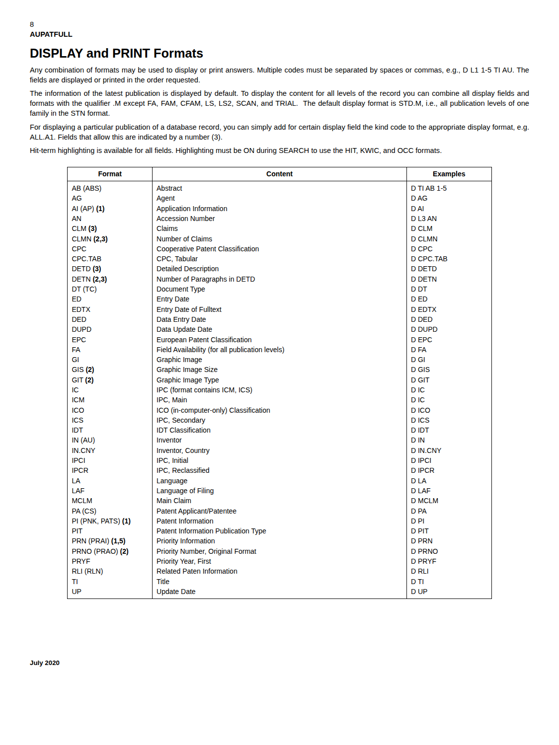8
AUPATFULL
DISPLAY and PRINT Formats
Any combination of formats may be used to display or print answers. Multiple codes must be separated by spaces or commas, e.g., D L1 1-5 TI AU. The fields are displayed or printed in the order requested.
The information of the latest publication is displayed by default. To display the content for all levels of the record you can combine all display fields and formats with the qualifier .M except FA, FAM, CFAM, LS, LS2, SCAN, and TRIAL. The default display format is STD.M, i.e., all publication levels of one family in the STN format.
For displaying a particular publication of a database record, you can simply add for certain display field the kind code to the appropriate display format, e.g. ALL.A1. Fields that allow this are indicated by a number (3).
Hit-term highlighting is available for all fields. Highlighting must be ON during SEARCH to use the HIT, KWIC, and OCC formats.
| Format | Content | Examples |
| --- | --- | --- |
| AB (ABS) AG AI (AP) (1) AN CLM (3) CLMN (2,3) CPC CPC.TAB DETD (3) DETN (2,3) DT (TC) ED EDTX DED DUPD EPC FA GI GIS (2) GIT (2) IC ICM ICO ICS IDT IN (AU) IN.CNY IPCI IPCR LA LAF MCLM PA (CS) PI (PNK, PATS) (1) PIT PRN (PRAI) (1,5) PRNO (PRAO) (2) PRYF RLI (RLN) TI UP | Abstract Agent Application Information Accession Number Claims Number of Claims Cooperative Patent Classification CPC, Tabular Detailed Description Number of Paragraphs in DETD Document Type Entry Date Entry Date of Fulltext Data Entry Date Data Update Date European Patent Classification Field Availability (for all publication levels) Graphic Image Graphic Image Size Graphic Image Type IPC (format contains ICM, ICS) IPC, Main ICO (in-computer-only) Classification IPC, Secondary IDT Classification Inventor Inventor, Country IPC, Initial IPC, Reclassified Language Language of Filing Main Claim Patent Applicant/Patentee Patent Information Patent Information Publication Type Priority Information Priority Number, Original Format Priority Year, First Related Paten Information Title Update Date | D TI AB 1-5 D AG D AI D L3 AN D CLM D CLMN D CPC D CPC.TAB D DETD D DETN D DT D ED D EDTX D DED D DUPD D EPC D FA D GI D GIS D GIT D IC D IC D ICO D ICS D IDT D IN D IN.CNY D IPCI D IPCR D LA D LAF D MCLM D PA D PI D PIT D PRN D PRNO D PRYF D RLI D TI D UP |
July 2020